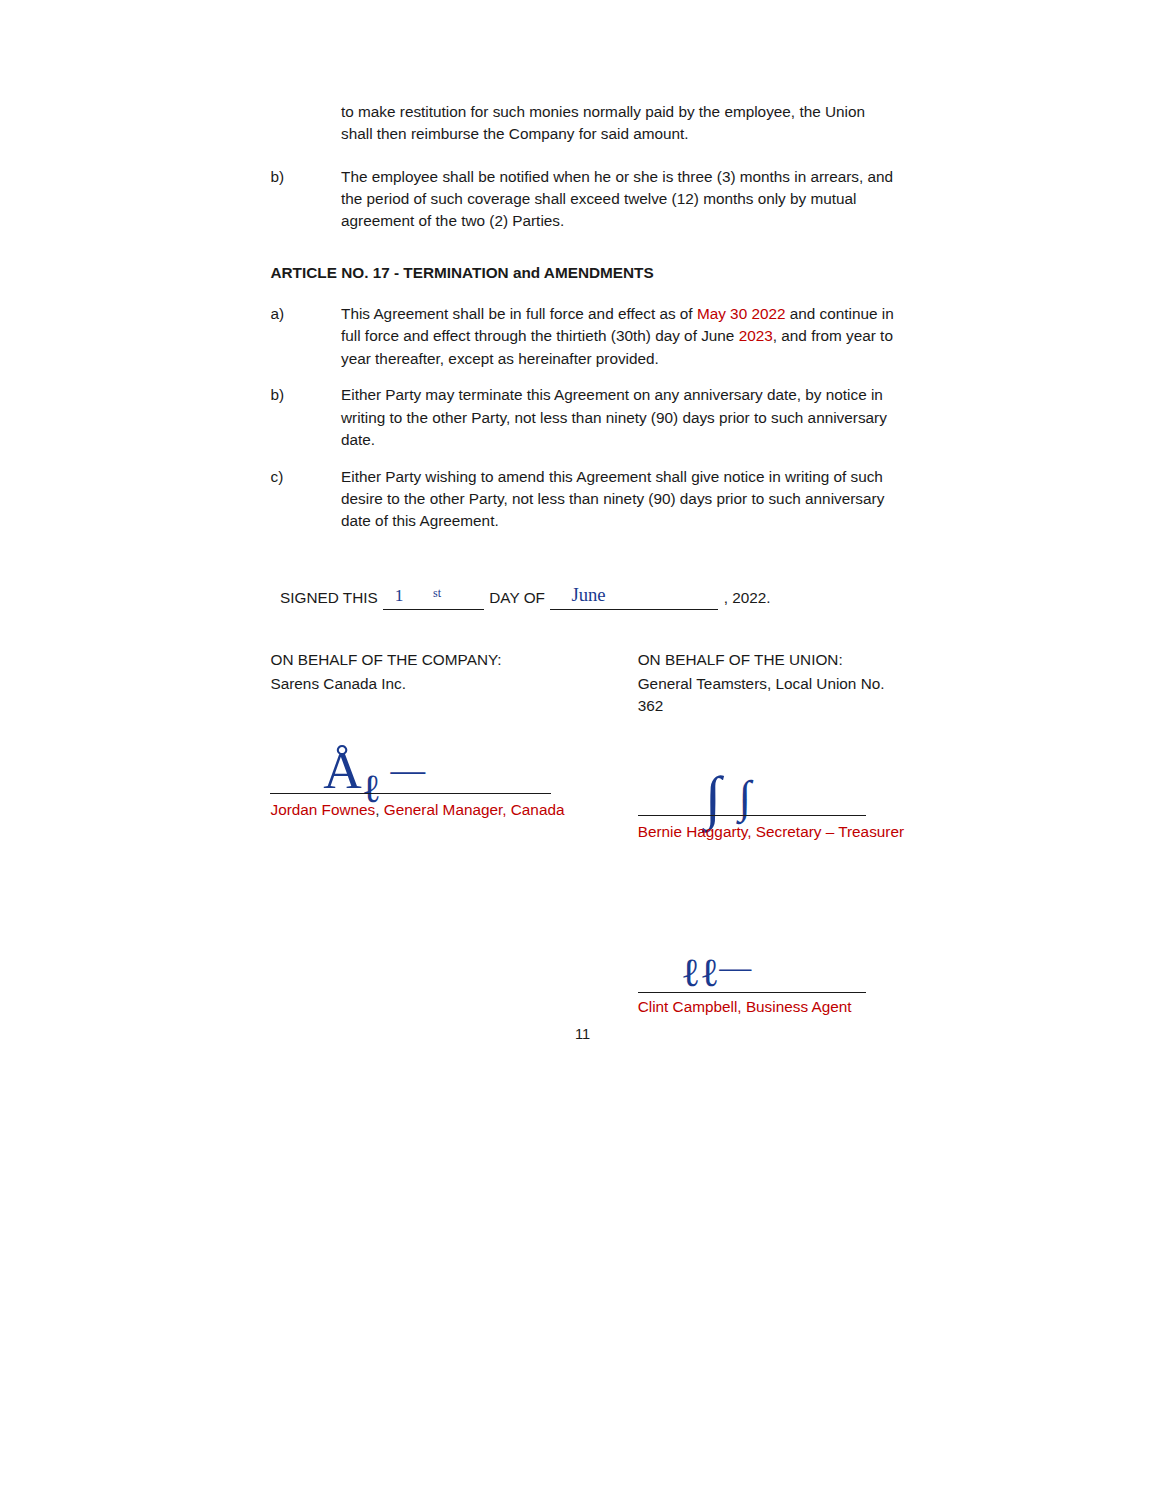to make restitution for such monies normally paid by the employee, the Union shall then reimburse the Company for said amount.
b)
The employee shall be notified when he or she is three (3) months in arrears, and the period of such coverage shall exceed twelve (12) months only by mutual agreement of the two (2) Parties.
ARTICLE NO. 17 - TERMINATION and AMENDMENTS
a)
This Agreement shall be in full force and effect as of May 30 2022 and continue in full force and effect through the thirtieth (30th) day of June 2023, and from year to year thereafter, except as hereinafter provided.
b)
Either Party may terminate this Agreement on any anniversary date, by notice in writing to the other Party, not less than ninety (90) days prior to such anniversary date.
c)
Either Party wishing to amend this Agreement shall give notice in writing of such desire to the other Party, not less than ninety (90) days prior to such anniversary date of this Agreement.
SIGNED THIS 1 st DAY OF June , 2022.
| ON BEHALF OF THE COMPANY: Sarens Canada Inc. Å ℓ — Jordan Fownes , General Manager, Canada | ON BEHALF OF THE UNION: General Teamsters, Local Union No. 362 ∫ ∫ Bernie Haggarty, Secretary – Treasurer ℓℓ — Clint Campbell, Business Agent |
11